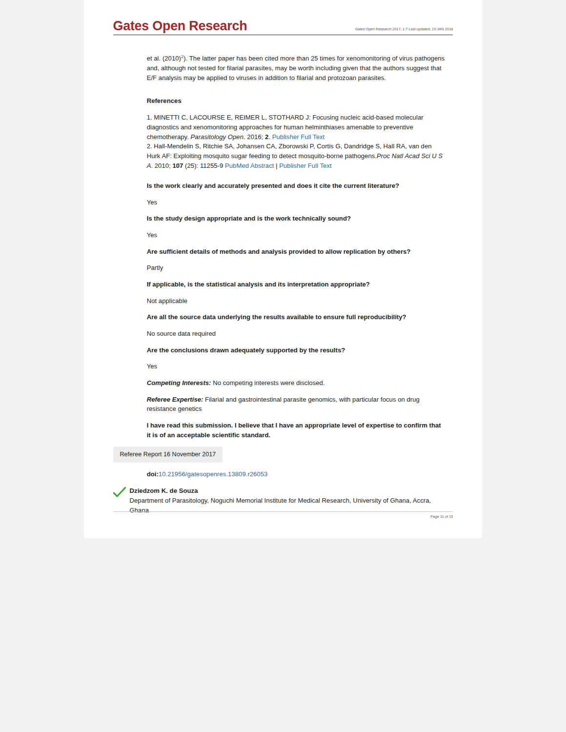Gates Open Research
Gates Open Research 2017, 1:7 Last updated: 19 JAN 2018
et al. (2010)2). The latter paper has been cited more than 25 times for xenomonitoring of virus pathogens and, although not tested for filarial parasites, may be worth including given that the authors suggest that E/F analysis may be applied to viruses in addition to filarial and protozoan parasites.
References
1. MINETTI C, LACOURSE E, REIMER L, STOTHARD J: Focusing nucleic acid-based molecular diagnostics and xenomonitoring approaches for human helminthiases amenable to preventive chemotherapy. Parasitology Open. 2016; 2. Publisher Full Text
2. Hall-Mendelin S, Ritchie SA, Johansen CA, Zborowski P, Cortis G, Dandridge S, Hall RA, van den Hurk AF: Exploiting mosquito sugar feeding to detect mosquito-borne pathogens.Proc Natl Acad Sci U S A. 2010; 107 (25): 11255-9 PubMed Abstract | Publisher Full Text
Is the work clearly and accurately presented and does it cite the current literature?
Yes
Is the study design appropriate and is the work technically sound?
Yes
Are sufficient details of methods and analysis provided to allow replication by others?
Partly
If applicable, is the statistical analysis and its interpretation appropriate?
Not applicable
Are all the source data underlying the results available to ensure full reproducibility?
No source data required
Are the conclusions drawn adequately supported by the results?
Yes
Competing Interests: No competing interests were disclosed.
Referee Expertise: Filarial and gastrointestinal parasite genomics, with particular focus on drug resistance genetics
I have read this submission. I believe that I have an appropriate level of expertise to confirm that it is of an acceptable scientific standard.
Referee Report 16 November 2017
doi: 10.21956/gatesopenres.13809.r26053
Dziedzom K. de Souza
Department of Parasitology, Noguchi Memorial Institute for Medical Research, University of Ghana, Accra, Ghana
Page 11 of 15